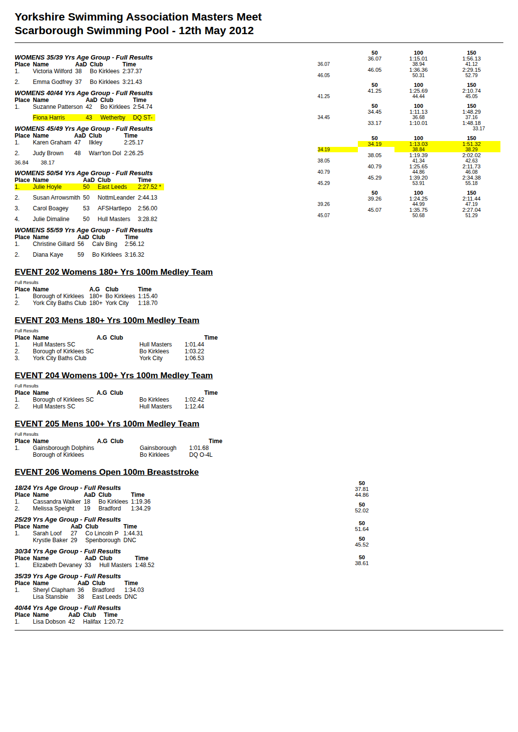Yorkshire Swimming Association Masters Meet
Scarborough Swimming Pool - 12th May 2012
| WOMENS 35/39 Yrs Age Group - Full Results / Place / Name / AaD / Club / Time / / 1. / Victoria Wilford / 38 / Bo Kirklees / 2:37.37 / / 2. / Emma Godfrey / 37 / Bo Kirklees / 3:21.43 / WOMENS 40/44 Yrs Age Group - Full Results / Place / Name / AaD / Club / Time / / 1. / Suzanne Patterson / 42 / Bo Kirklees / 2:54.74 / / / Fiona Harris / 43 / Wetherby / DQ ST- / WOMENS 45/49 Yrs Age Group - Full Results / Place / Name / AaD / Club / Time / / 1. / Karen Graham / 47 / Ilkley / 2:25.17 / / 2. / Judy Brown / 48 / Warr'ton Dol / 2:26.25 / 36.84 38.17 WOMENS 50/54 Yrs Age Group - Full Results / Place / Name / AaD / Club / Time / / 1. / Julie Hoyle / 50 / East Leeds / 2:27.52 * / / 2. / Susan Arrowsmith / 50 / NottmLeander / 2:44.13 / / 3. / Carol Boagey / 53 / AFSHartlepo / 2:56.00 / / 4. / Julie Dimaline / 50 / Hull Masters / 3:28.82 / WOMENS 55/59 Yrs Age Group - Full Results / Place / Name / AaD / Club / Time / / 1. / Christine Gillard / 56 / Calv Bing / 2:56.12 / / 2. / Diana Kaye / 59 / Bo Kirklees / 3:16.32 / | / / 50 / 100 / 150 / / / 36.07 / 1:15.01 / 1:56.13 / / 36.07 / / 38.94 / 41.12 / / / 46.05 / 1:36.36 / 2:29.15 / / 46.05 / / 50.31 / 52.79 / / / 50 / 100 / 150 / / / 41.25 / 1:25.69 / 2:10.74 / / 41.25 / / 44.44 / 45.05 / / / 50 / 100 / 150 / / / 34.45 / 1:11.13 / 1:48.29 / / 34.45 / / 36.68 / 37.16 / / / 33.17 / 1:10.01 / 1:48.18 / / / / / 33.17 / / / 50 / 100 / 150 / / / 34.19 / 1:13.03 / 1:51.32 / / 34.19 / / 38.84 / 38.29 / / / 38.05 / 1:19.39 / 2:02.02 / / 38.05 / / 41.34 / 42.63 / / / 40.79 / 1:25.65 / 2:11.73 / / 40.79 / / 44.86 / 46.08 / / / 45.29 / 1:39.20 / 2:34.38 / / 45.29 / / 53.91 / 55.18 / / / 50 / 100 / 150 / / / 39.26 / 1:24.25 / 2:11.44 / / 39.26 / / 44.99 / 47.19 / / / 45.07 / 1:35.75 / 2:27.04 / / 45.07 / / 50.68 / 51.29 / |
EVENT 202 Womens 180+ Yrs 100m Medley Team
Full Results
| Place | Name | A.G | Club | Time |
| 1. | Borough of Kirklees | 180+ | Bo Kirklees | 1:15.40 |
| 2. | York City Baths Club | 180+ | York City | 1:18.70 |
EVENT 203 Mens 180+ Yrs 100m Medley Team
Full Results
| Place | Name | A.G | Club | Time |
| 1. | Hull Masters SC | | Hull Masters | 1:01.44 |
| 2. | Borough of Kirklees SC | | Bo Kirklees | 1:03.22 |
| 3. | York City Baths Club | | York City | 1:06.53 |
EVENT 204 Womens 100+ Yrs 100m Medley Team
Full Results
| Place | Name | A.G | Club | Time |
| 1. | Borough of Kirklees SC | | Bo Kirklees | 1:02.42 |
| 2. | Hull Masters SC | | Hull Masters | 1:12.44 |
EVENT 205 Mens 100+ Yrs 100m Medley Team
Full Results
| Place | Name | A.G | Club | Time |
| 1. | Gainsborough Dolphins | | Gainsborough | 1:01.68 |
| | Borough of Kirklees | | Bo Kirklees | DQ O-4L |
EVENT 206 Womens Open 100m Breaststroke
| 18/24 Yrs Age Group - Full Results / Place / Name / AaD / Club / Time / / 1. / Cassandra Walker / 18 / Bo Kirklees / 1:19.36 / / 2. / Melissa Speight / 19 / Bradford / 1:34.29 / 25/29 Yrs Age Group - Full Results / Place / Name / AaD / Club / Time / / 1. / Sarah Loof / 27 / Co Lincoln P / 1:44.31 / / / Krystle Baker / 29 / Spenborough / DNC / 30/34 Yrs Age Group - Full Results / Place / Name / AaD / Club / Time / / 1. / Elizabeth Devaney / 33 / Hull Masters / 1:48.52 / 35/39 Yrs Age Group - Full Results / Place / Name / AaD / Club / Time / / 1. / Sheryl Clapham / 36 / Bradford / 1:34.03 / / / Lisa Stansbie / 38 / East Leeds / DNC / 40/44 Yrs Age Group - Full Results / Place / Name / AaD / Club / Time / / 1. / Lisa Dobson / 42 / Halifax / 1:20.72 / | / 50 / / / 37.81 / / / 44.86 / / / 50 / / / 52.02 / / / 50 / / / 51.64 / / / 50 / / / 45.52 / / / 50 / / / 38.61 / / |